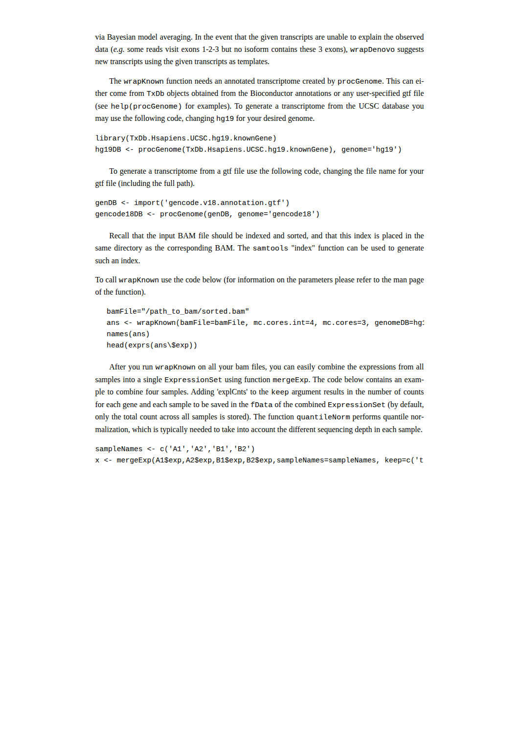via Bayesian model averaging. In the event that the given transcripts are unable to explain the observed data (e.g. some reads visit exons 1-2-3 but no isoform contains these 3 exons), wrapDenovo suggests new transcripts using the given transcripts as templates.
The wrapKnown function needs an annotated transcriptome created by procGenome. This can either come from TxDb objects obtained from the Bioconductor annotations or any user-specified gtf file (see help(procGenome) for examples). To generate a transcriptome from the UCSC database you may use the following code, changing hg19 for your desired genome.
library(TxDb.Hsapiens.UCSC.hg19.knownGene)
hg19DB <- procGenome(TxDb.Hsapiens.UCSC.hg19.knownGene), genome='hg19')
To generate a transcriptome from a gtf file use the following code, changing the file name for your gtf file (including the full path).
genDB <- import('gencode.v18.annotation.gtf')
gencode18DB <- procGenome(genDB, genome='gencode18')
Recall that the input BAM file should be indexed and sorted, and that this index is placed in the same directory as the corresponding BAM. The samtools "index" function can be used to generate such an index.
To call wrapKnown use the code below (for information on the parameters please refer to the man page of the function).
bamFile="/path_to_bam/sorted.bam"
ans <- wrapKnown(bamFile=bamFile, mc.cores.int=4, mc.cores=3, genomeDB=hg19DB,
names(ans)
head(exprs(ans\$exp))
After you run wrapKnown on all your bam files, you can easily combine the expressions from all samples into a single ExpressionSet using function mergeExp. The code below contains an example to combine four samples. Adding 'explCnts' to the keep argument results in the number of counts for each gene and each sample to be saved in the fData of the combined ExpressionSet (by default, only the total count across all samples is stored). The function quantileNorm performs quantile normalization, which is typically needed to take into account the different sequencing depth in each sample.
sampleNames <- c('A1','A2','B1','B2')
x <- mergeExp(A1$exp,A2$exp,B1$exp,B2$exp,sampleNames=sampleNames, keep=c('transcript',